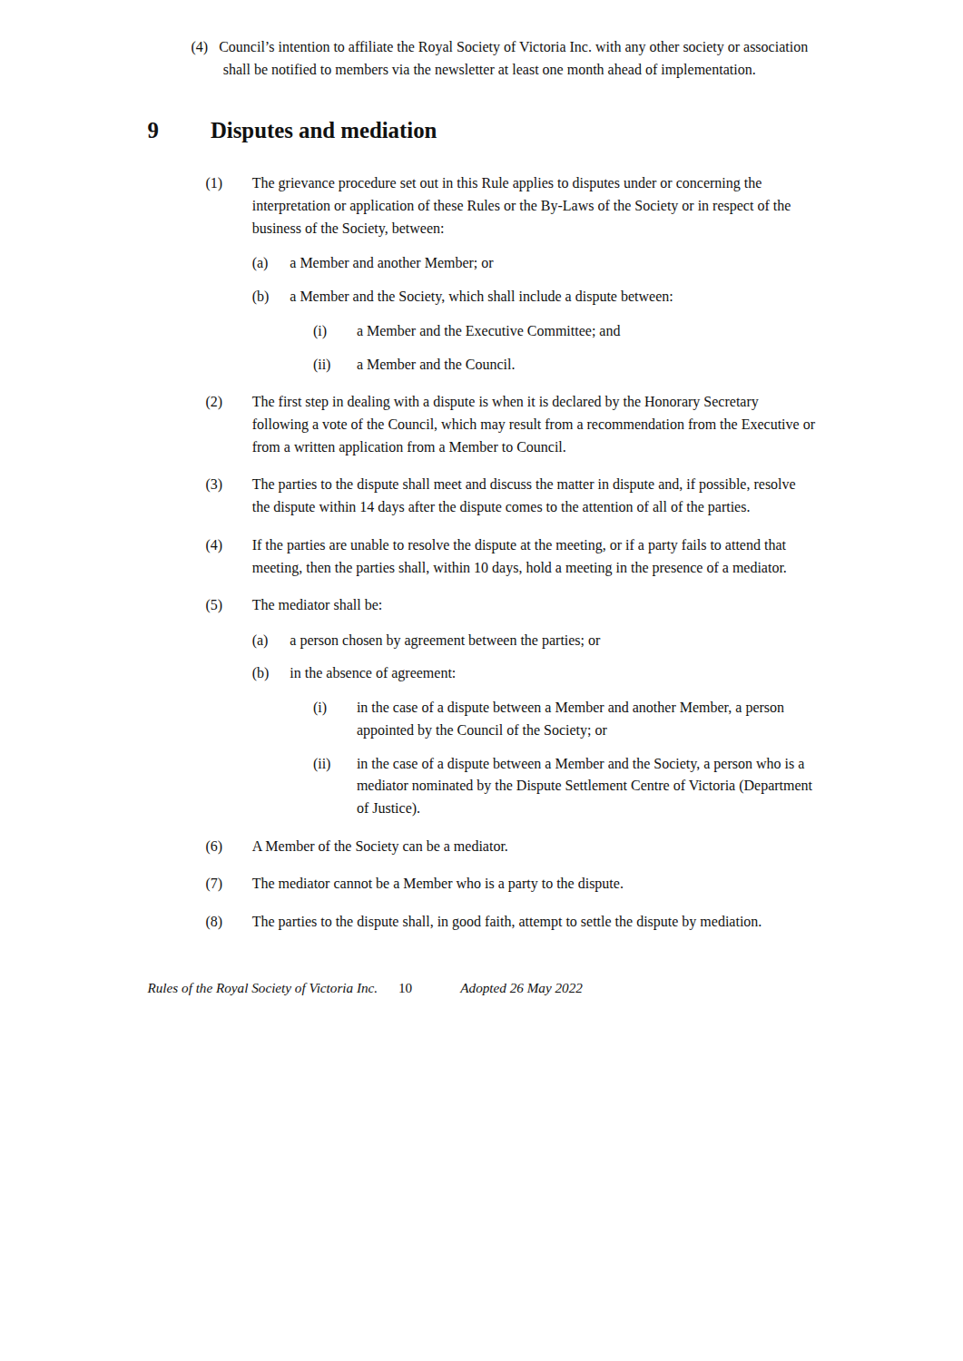(4) Council’s intention to affiliate the Royal Society of Victoria Inc. with any other society or association shall be notified to members via the newsletter at least one month ahead of implementation.
9 Disputes and mediation
(1) The grievance procedure set out in this Rule applies to disputes under or concerning the interpretation or application of these Rules or the By-Laws of the Society or in respect of the business of the Society, between:
(a) a Member and another Member; or
(b) a Member and the Society, which shall include a dispute between:
(i) a Member and the Executive Committee; and
(ii) a Member and the Council.
(2) The first step in dealing with a dispute is when it is declared by the Honorary Secretary following a vote of the Council, which may result from a recommendation from the Executive or from a written application from a Member to Council.
(3) The parties to the dispute shall meet and discuss the matter in dispute and, if possible, resolve the dispute within 14 days after the dispute comes to the attention of all of the parties.
(4) If the parties are unable to resolve the dispute at the meeting, or if a party fails to attend that meeting, then the parties shall, within 10 days, hold a meeting in the presence of a mediator.
(5) The mediator shall be:
(a) a person chosen by agreement between the parties; or
(b) in the absence of agreement:
(i) in the case of a dispute between a Member and another Member, a person appointed by the Council of the Society; or
(ii) in the case of a dispute between a Member and the Society, a person who is a mediator nominated by the Dispute Settlement Centre of Victoria (Department of Justice).
(6) A Member of the Society can be a mediator.
(7) The mediator cannot be a Member who is a party to the dispute.
(8) The parties to the dispute shall, in good faith, attempt to settle the dispute by mediation.
Rules of the Royal Society of Victoria Inc. 10 Adopted 26 May 2022